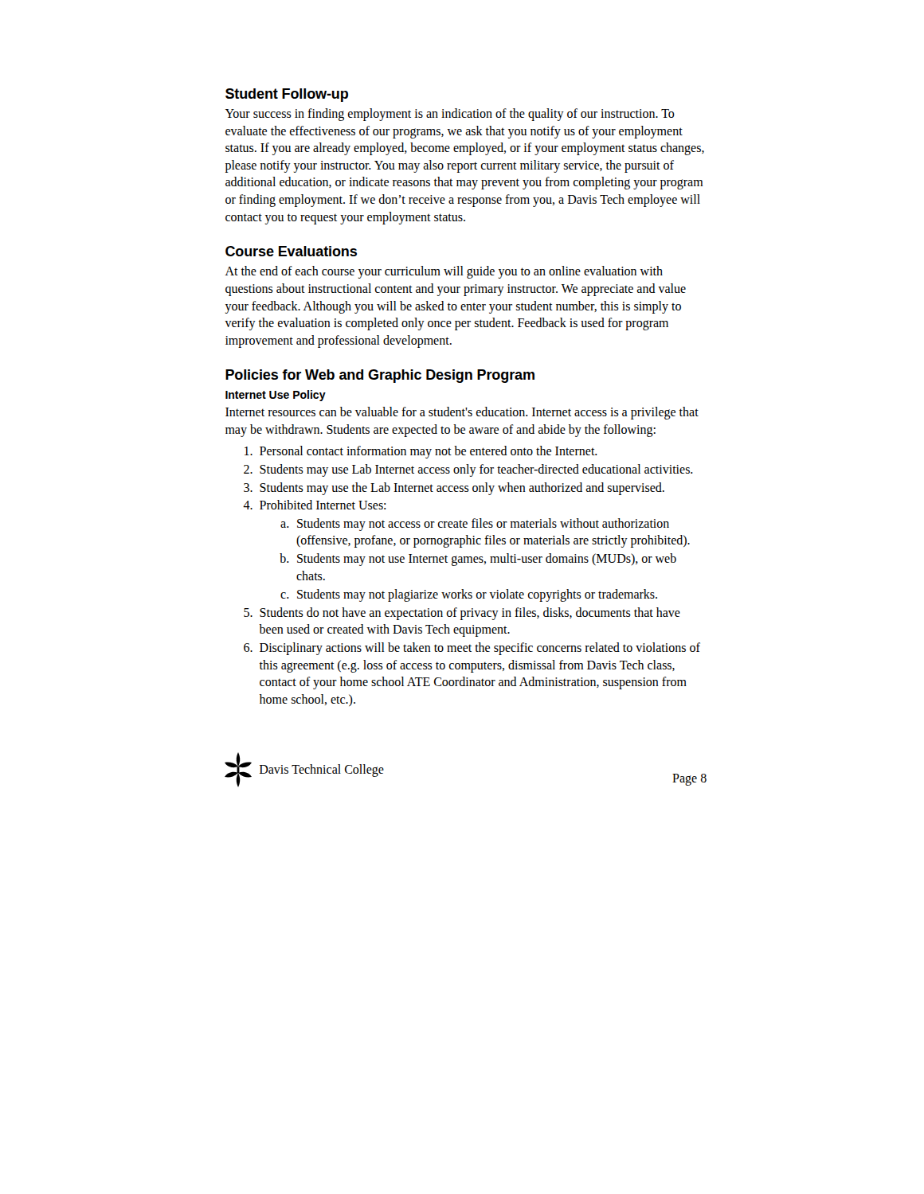Student Follow-up
Your success in finding employment is an indication of the quality of our instruction. To evaluate the effectiveness of our programs, we ask that you notify us of your employment status. If you are already employed, become employed, or if your employment status changes, please notify your instructor. You may also report current military service, the pursuit of additional education, or indicate reasons that may prevent you from completing your program or finding employment. If we don’t receive a response from you, a Davis Tech employee will contact you to request your employment status.
Course Evaluations
At the end of each course your curriculum will guide you to an online evaluation with questions about instructional content and your primary instructor. We appreciate and value your feedback. Although you will be asked to enter your student number, this is simply to verify the evaluation is completed only once per student. Feedback is used for program improvement and professional development.
Policies for Web and Graphic Design Program
Internet Use Policy
Internet resources can be valuable for a student's education. Internet access is a privilege that may be withdrawn. Students are expected to be aware of and abide by the following:
Personal contact information may not be entered onto the Internet.
Students may use Lab Internet access only for teacher-directed educational activities.
Students may use the Lab Internet access only when authorized and supervised.
Prohibited Internet Uses:
Students may not access or create files or materials without authorization (offensive, profane, or pornographic files or materials are strictly prohibited).
Students may not use Internet games, multi-user domains (MUDs), or web chats.
Students may not plagiarize works or violate copyrights or trademarks.
Students do not have an expectation of privacy in files, disks, documents that have been used or created with Davis Tech equipment.
Disciplinary actions will be taken to meet the specific concerns related to violations of this agreement (e.g. loss of access to computers, dismissal from Davis Tech class, contact of your home school ATE Coordinator and Administration, suspension from home school, etc.).
Davis Technical College
Page 8